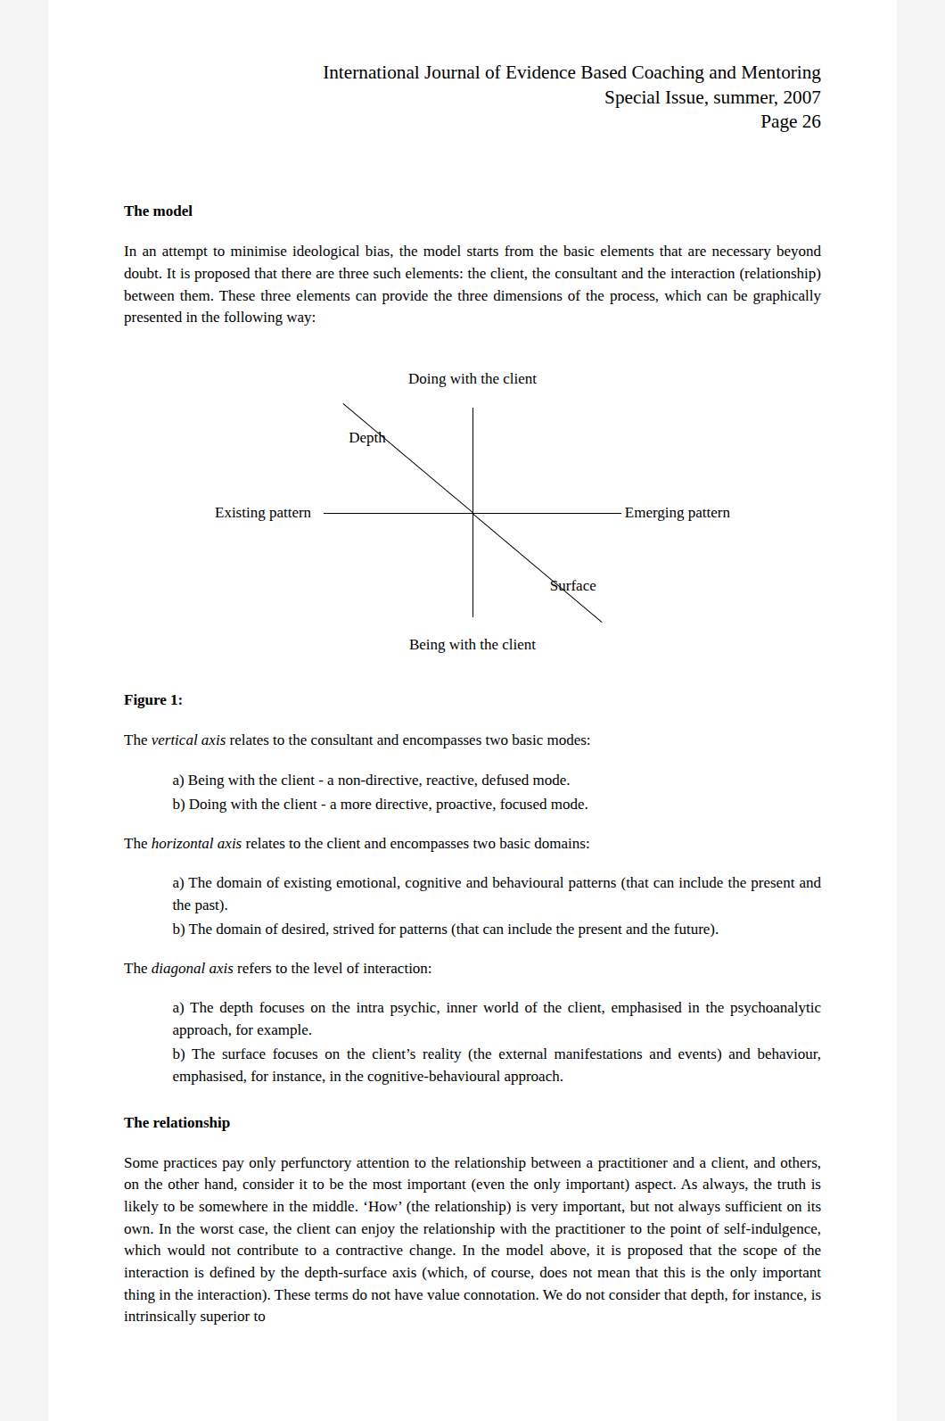International Journal of Evidence Based Coaching and Mentoring Special Issue, summer, 2007 Page 26
The model
In an attempt to minimise ideological bias, the model starts from the basic elements that are necessary beyond doubt. It is proposed that there are three such elements: the client, the consultant and the interaction (relationship) between them. These three elements can provide the three dimensions of the process, which can be graphically presented in the following way:
Doing with the client Being with the client Existing pattern Emerging pattern Depth Surface
Figure 1:
The vertical axis relates to the consultant and encompasses two basic modes:
a) Being with the client - a non-directive, reactive, defused mode.
b) Doing with the client - a more directive, proactive, focused mode.
The horizontal axis relates to the client and encompasses two basic domains:
a) The domain of existing emotional, cognitive and behavioural patterns (that can include the present and the past).
b) The domain of desired, strived for patterns (that can include the present and the future).
The diagonal axis refers to the level of interaction:
a) The depth focuses on the intra psychic, inner world of the client, emphasised in the psychoanalytic approach, for example.
b) The surface focuses on the client’s reality (the external manifestations and events) and behaviour, emphasised, for instance, in the cognitive-behavioural approach.
The relationship
Some practices pay only perfunctory attention to the relationship between a practitioner and a client, and others, on the other hand, consider it to be the most important (even the only important) aspect. As always, the truth is likely to be somewhere in the middle. ‘How’ (the relationship) is very important, but not always sufficient on its own. In the worst case, the client can enjoy the relationship with the practitioner to the point of self-indulgence, which would not contribute to a contractive change. In the model above, it is proposed that the scope of the interaction is defined by the depth-surface axis (which, of course, does not mean that this is the only important thing in the interaction). These terms do not have value connotation. We do not consider that depth, for instance, is intrinsically superior to